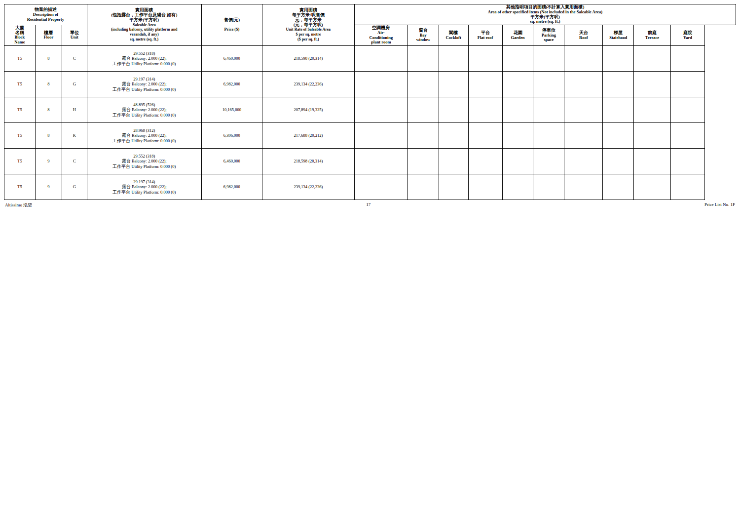| 物業的描述 Description of Residential Property | 實用面積 (包括露台，工作平台及陽台 如有) 平方米(平方呎) Saleable Area (including balcony, utility platform and verandah, if any) sq. metre (sq. ft.) | 售價(元) Price ($) | 實用面積 每平方米/呎售價 元，每平方米 (元，每平方呎) Unit Rate of Saleable Area $ per sq. metre ($ per sq. ft.) | 其他指明項目的面積(不計算入實用面積) Area of other specified items (Not included in the Saleable Area) 平方米(平方呎) sq. metre (sq. ft.) |
| --- | --- | --- | --- | --- |
| 大廈 名稱 Block Name | 樓層 Floor | 單位 Unit | 空調機房 Air- Conditioning plant room | 窗台 Bay window | 閣樓 Cockloft | 平台 Flat roof | 花園 Garden | 停車位 Parking space | 天台 Roof | 梯屋 Stairhood | 前庭 Terrace | 庭院 Yard |
| T5 | 8 | C | 29.552 (318) 露台 Balcony: 2.000 (22); 工作平台 Utility Platform: 0.000 (0) | 6,460,000 | 218,598 (20,314) | | | | | | | | | | |
| T5 | 8 | G | 29.197 (314) 露台 Balcony: 2.000 (22); 工作平台 Utility Platform: 0.000 (0) | 6,982,000 | 239,134 (22,236) | | | | | | | | | | |
| T5 | 8 | H | 48.895 (526) 露台 Balcony: 2.000 (22); 工作平台 Utility Platform: 0.000 (0) | 10,165,000 | 207,894 (19,325) | | | | | | | | | | |
| T5 | 8 | K | 28.968 (312) 露台 Balcony: 2.000 (22); 工作平台 Utility Platform: 0.000 (0) | 6,306,000 | 217,688 (20,212) | | | | | | | | | | |
| T5 | 9 | C | 29.552 (318) 露台 Balcony: 2.000 (22); 工作平台 Utility Platform: 0.000 (0) | 6,460,000 | 218,598 (20,314) | | | | | | | | | | |
| T5 | 9 | G | 29.197 (314) 露台 Balcony: 2.000 (22); 工作平台 Utility Platform: 0.000 (0) | 6,982,000 | 239,134 (22,236) | | | | | | | | | | |
Altissimo 泓碧
17
Price List No. 1F